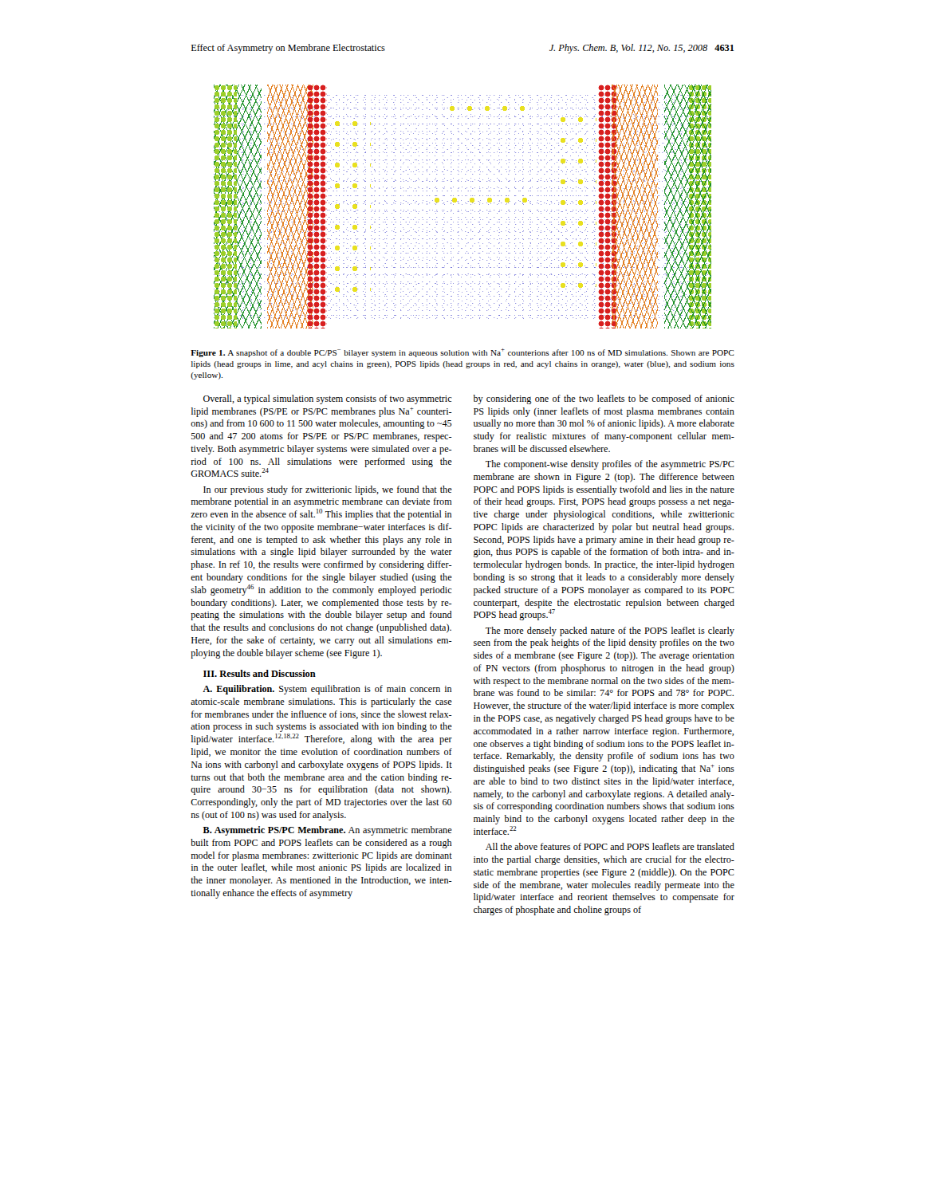Effect of Asymmetry on Membrane Electrostatics
J. Phys. Chem. B, Vol. 112, No. 15, 2008 4631
Figure 1. A snapshot of a double PC/PS− bilayer system in aqueous solution with Na+ counterions after 100 ns of MD simulations. Shown are POPC lipids (head groups in lime, and acyl chains in green), POPS lipids (head groups in red, and acyl chains in orange), water (blue), and sodium ions (yellow).
Overall, a typical simulation system consists of two asymmetric lipid membranes (PS/PE or PS/PC membranes plus Na+ counterions) and from 10 600 to 11 500 water molecules, amounting to ~45 500 and 47 200 atoms for PS/PE or PS/PC membranes, respectively. Both asymmetric bilayer systems were simulated over a period of 100 ns. All simulations were performed using the GROMACS suite.24
In our previous study for zwitterionic lipids, we found that the membrane potential in an asymmetric membrane can deviate from zero even in the absence of salt.10 This implies that the potential in the vicinity of the two opposite membrane−water interfaces is different, and one is tempted to ask whether this plays any role in simulations with a single lipid bilayer surrounded by the water phase. In ref 10, the results were confirmed by considering different boundary conditions for the single bilayer studied (using the slab geometry46 in addition to the commonly employed periodic boundary conditions). Later, we complemented those tests by repeating the simulations with the double bilayer setup and found that the results and conclusions do not change (unpublished data). Here, for the sake of certainty, we carry out all simulations employing the double bilayer scheme (see Figure 1).
III. Results and Discussion
A. Equilibration. System equilibration is of main concern in atomic-scale membrane simulations. This is particularly the case for membranes under the influence of ions, since the slowest relaxation process in such systems is associated with ion binding to the lipid/water interface.12,18,22 Therefore, along with the area per lipid, we monitor the time evolution of coordination numbers of Na ions with carbonyl and carboxylate oxygens of POPS lipids. It turns out that both the membrane area and the cation binding require around 30−35 ns for equilibration (data not shown). Correspondingly, only the part of MD trajectories over the last 60 ns (out of 100 ns) was used for analysis.
B. Asymmetric PS/PC Membrane. An asymmetric membrane built from POPC and POPS leaflets can be considered as a rough model for plasma membranes: zwitterionic PC lipids are dominant in the outer leaflet, while most anionic PS lipids are localized in the inner monolayer. As mentioned in the Introduction, we intentionally enhance the effects of asymmetry
by considering one of the two leaflets to be composed of anionic PS lipids only (inner leaflets of most plasma membranes contain usually no more than 30 mol % of anionic lipids). A more elaborate study for realistic mixtures of many-component cellular membranes will be discussed elsewhere.
The component-wise density profiles of the asymmetric PS/PC membrane are shown in Figure 2 (top). The difference between POPC and POPS lipids is essentially twofold and lies in the nature of their head groups. First, POPS head groups possess a net negative charge under physiological conditions, while zwitterionic POPC lipids are characterized by polar but neutral head groups. Second, POPS lipids have a primary amine in their head group region, thus POPS is capable of the formation of both intra- and intermolecular hydrogen bonds. In practice, the inter-lipid hydrogen bonding is so strong that it leads to a considerably more densely packed structure of a POPS monolayer as compared to its POPC counterpart, despite the electrostatic repulsion between charged POPS head groups.47
The more densely packed nature of the POPS leaflet is clearly seen from the peak heights of the lipid density profiles on the two sides of a membrane (see Figure 2 (top)). The average orientation of PN vectors (from phosphorus to nitrogen in the head group) with respect to the membrane normal on the two sides of the membrane was found to be similar: 74° for POPS and 78° for POPC. However, the structure of the water/lipid interface is more complex in the POPS case, as negatively charged PS head groups have to be accommodated in a rather narrow interface region. Furthermore, one observes a tight binding of sodium ions to the POPS leaflet interface. Remarkably, the density profile of sodium ions has two distinguished peaks (see Figure 2 (top)), indicating that Na+ ions are able to bind to two distinct sites in the lipid/water interface, namely, to the carbonyl and carboxylate regions. A detailed analysis of corresponding coordination numbers shows that sodium ions mainly bind to the carbonyl oxygens located rather deep in the interface.22
All the above features of POPC and POPS leaflets are translated into the partial charge densities, which are crucial for the electrostatic membrane properties (see Figure 2 (middle)). On the POPC side of the membrane, water molecules readily permeate into the lipid/water interface and reorient themselves to compensate for charges of phosphate and choline groups of